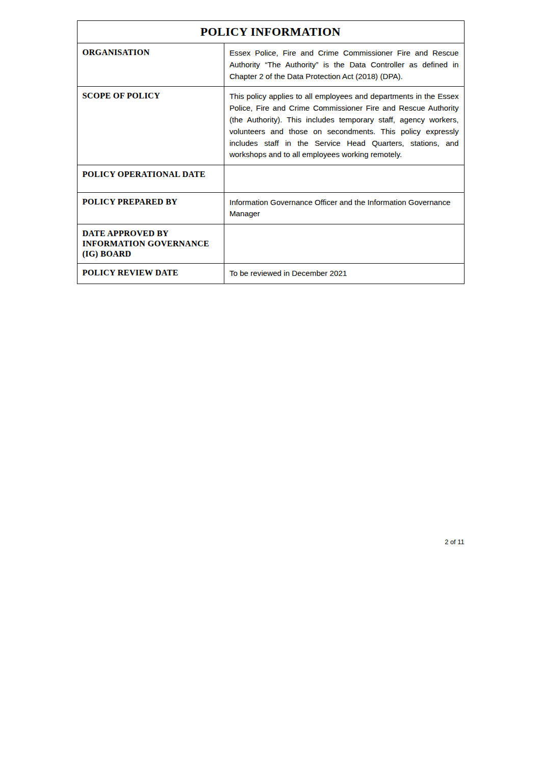| POLICY INFORMATION |
| ORGANISATION | Essex Police, Fire and Crime Commissioner Fire and Rescue Authority “The Authority” is the Data Controller as defined in Chapter 2 of the Data Protection Act (2018) (DPA). |
| SCOPE OF POLICY | This policy applies to all employees and departments in the Essex Police, Fire and Crime Commissioner Fire and Rescue Authority (the Authority). This includes temporary staff, agency workers, volunteers and those on secondments. This policy expressly includes staff in the Service Head Quarters, stations, and workshops and to all employees working remotely. |
| POLICY OPERATIONAL DATE | |
| POLICY PREPARED BY | Information Governance Officer and the Information Governance Manager |
| DATE APPROVED BY INFORMATION GOVERNANCE (IG) BOARD | |
| POLICY REVIEW DATE | To be reviewed in December 2021 |
2 of 11